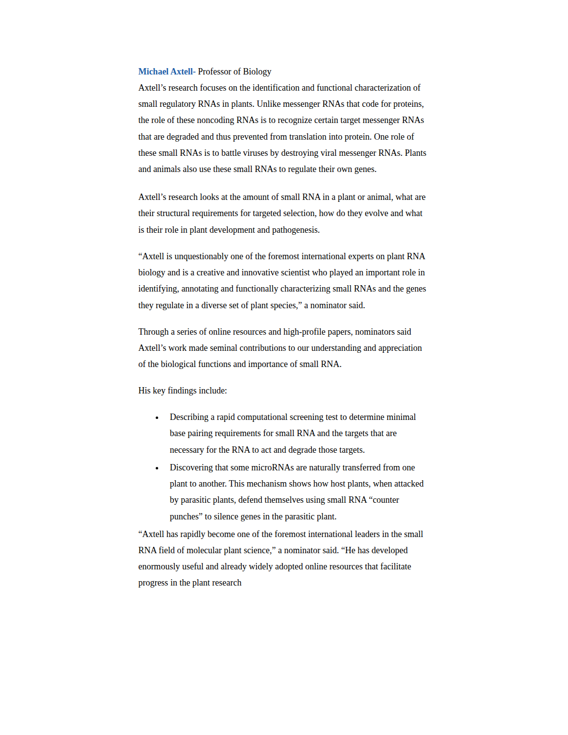Michael Axtell- Professor of Biology
Axtell’s research focuses on the identification and functional characterization of small regulatory RNAs in plants. Unlike messenger RNAs that code for proteins, the role of these noncoding RNAs is to recognize certain target messenger RNAs that are degraded and thus prevented from translation into protein. One role of these small RNAs is to battle viruses by destroying viral messenger RNAs. Plants and animals also use these small RNAs to regulate their own genes.
Axtell’s research looks at the amount of small RNA in a plant or animal, what are their structural requirements for targeted selection, how do they evolve and what is their role in plant development and pathogenesis.
“Axtell is unquestionably one of the foremost international experts on plant RNA biology and is a creative and innovative scientist who played an important role in identifying, annotating and functionally characterizing small RNAs and the genes they regulate in a diverse set of plant species,” a nominator said.
Through a series of online resources and high-profile papers, nominators said Axtell’s work made seminal contributions to our understanding and appreciation of the biological functions and importance of small RNA.
His key findings include:
Describing a rapid computational screening test to determine minimal base pairing requirements for small RNA and the targets that are necessary for the RNA to act and degrade those targets.
Discovering that some microRNAs are naturally transferred from one plant to another. This mechanism shows how host plants, when attacked by parasitic plants, defend themselves using small RNA “counter punches” to silence genes in the parasitic plant.
“Axtell has rapidly become one of the foremost international leaders in the small RNA field of molecular plant science,” a nominator said. “He has developed enormously useful and already widely adopted online resources that facilitate progress in the plant research